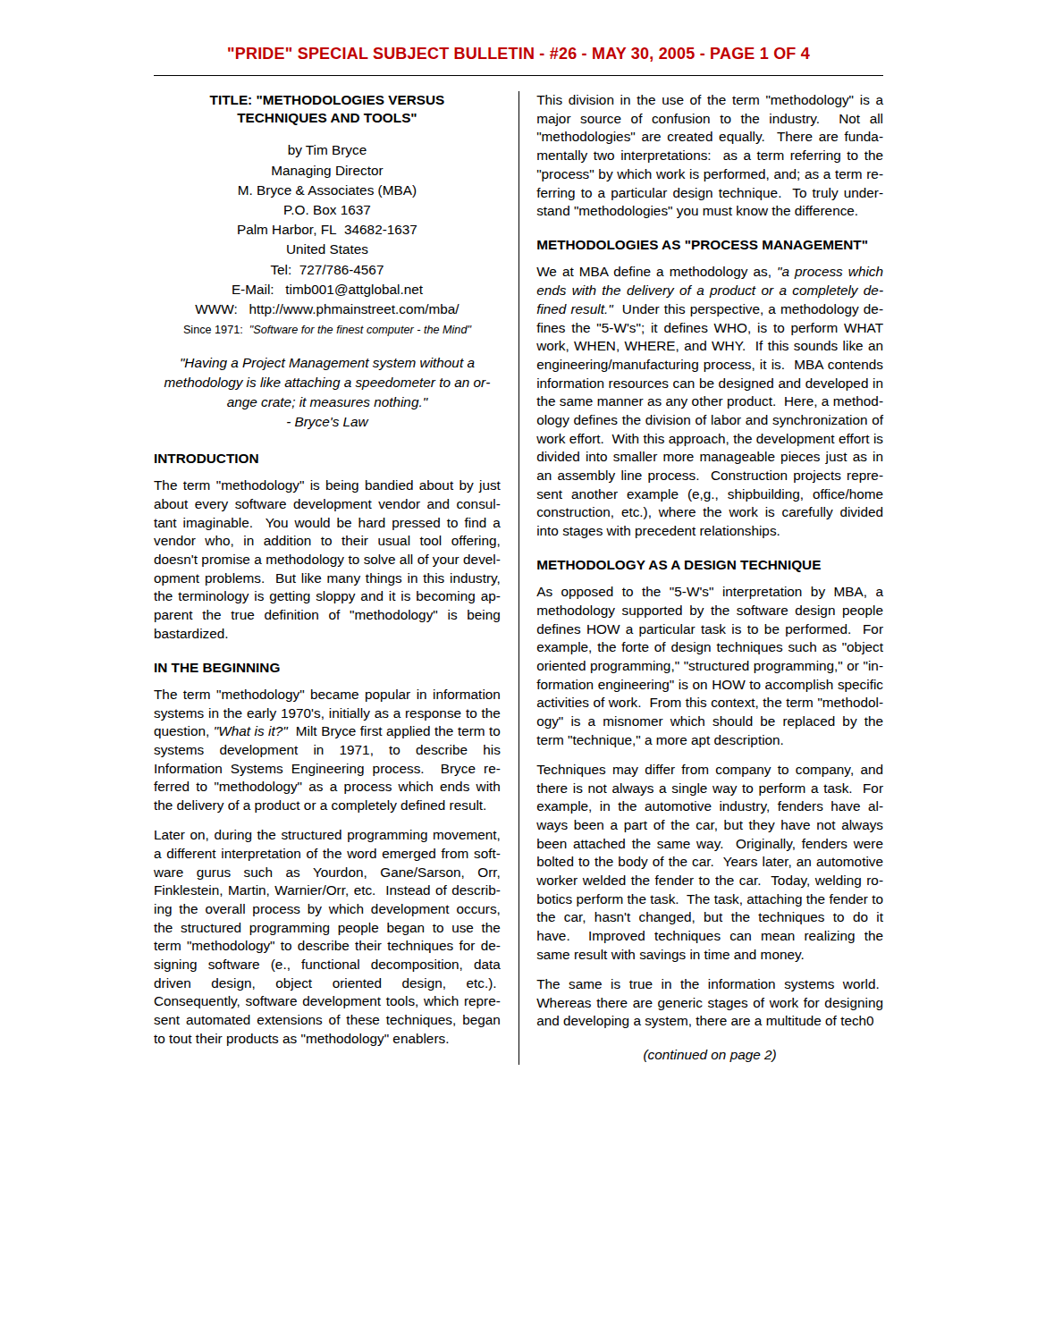"PRIDE" SPECIAL SUBJECT BULLETIN - #26 - MAY 30, 2005 - PAGE 1 OF 4
TITLE: "METHODOLOGIES VERSUS
TECHNIQUES AND TOOLS"
by Tim Bryce
Managing Director
M. Bryce & Associates (MBA)
P.O. Box 1637
Palm Harbor, FL 34682-1637
United States
Tel: 727/786-4567
E-Mail: timb001@attglobal.net
WWW: http://www.phmainstreet.com/mba/
Since 1971: "Software for the finest computer - the Mind"
"Having a Project Management system without a methodology is like attaching a speedometer to an orange crate; it measures nothing."
- Bryce's Law
Introduction
The term "methodology" is being bandied about by just about every software development vendor and consultant imaginable. You would be hard pressed to find a vendor who, in addition to their usual tool offering, doesn't promise a methodology to solve all of your development problems. But like many things in this industry, the terminology is getting sloppy and it is becoming apparent the true definition of "methodology" is being bastardized.
In the Beginning
The term "methodology" became popular in information systems in the early 1970's, initially as a response to the question, "What is it?" Milt Bryce first applied the term to systems development in 1971, to describe his Information Systems Engineering process. Bryce referred to "methodology" as a process which ends with the delivery of a product or a completely defined result.
Later on, during the structured programming movement, a different interpretation of the word emerged from software gurus such as Yourdon, Gane/Sarson, Orr, Finklestein, Martin, Warnier/Orr, etc. Instead of describing the overall process by which development occurs, the structured programming people began to use the term "methodology" to describe their techniques for designing software (e., functional decomposition, data driven design, object oriented design, etc.). Consequently, software development tools, which represent automated extensions of these techniques, began to tout their products as "methodology" enablers.
This division in the use of the term "methodology" is a major source of confusion to the industry. Not all "methodologies" are created equally. There are fundamentally two interpretations: as a term referring to the "process" by which work is performed, and; as a term referring to a particular design technique. To truly understand "methodologies" you must know the difference.
Methodologies as "Process Management"
We at MBA define a methodology as, "a process which ends with the delivery of a product or a completely defined result." Under this perspective, a methodology defines the "5-W's"; it defines WHO, is to perform WHAT work, WHEN, WHERE, and WHY. If this sounds like an engineering/manufacturing process, it is. MBA contends information resources can be designed and developed in the same manner as any other product. Here, a methodology defines the division of labor and synchronization of work effort. With this approach, the development effort is divided into smaller more manageable pieces just as in an assembly line process. Construction projects represent another example (e,g., shipbuilding, office/home construction, etc.), where the work is carefully divided into stages with precedent relationships.
Methodology as a Design Technique
As opposed to the "5-W's" interpretation by MBA, a methodology supported by the software design people defines HOW a particular task is to be performed. For example, the forte of design techniques such as "object oriented programming," "structured programming," or "information engineering" is on HOW to accomplish specific activities of work. From this context, the term "methodology" is a misnomer which should be replaced by the term "technique," a more apt description.
Techniques may differ from company to company, and there is not always a single way to perform a task. For example, in the automotive industry, fenders have always been a part of the car, but they have not always been attached the same way. Originally, fenders were bolted to the body of the car. Years later, an automotive worker welded the fender to the car. Today, welding robotics perform the task. The task, attaching the fender to the car, hasn't changed, but the techniques to do it have. Improved techniques can mean realizing the same result with savings in time and money.
The same is true in the information systems world. Whereas there are generic stages of work for designing and developing a system, there are a multitude of tech0
(continued on page 2)